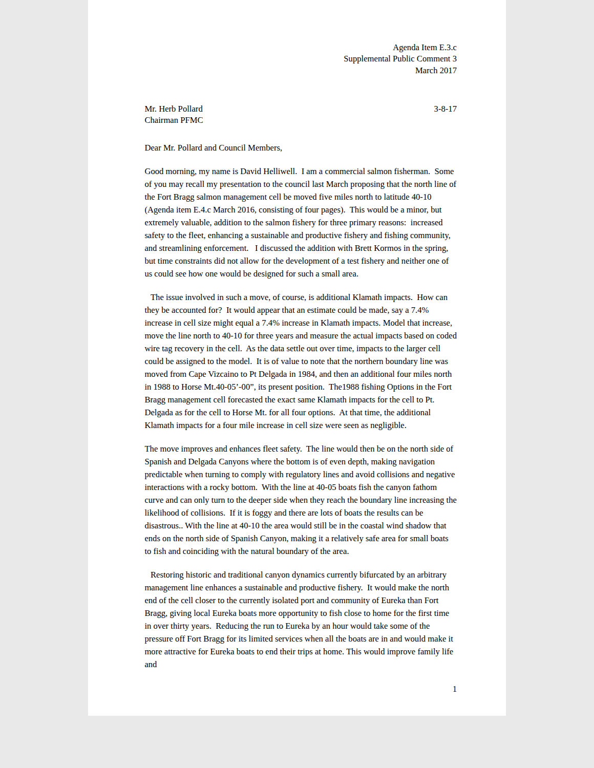Agenda Item E.3.c
Supplemental Public Comment 3
March 2017
Mr. Herb Pollard 3-8-17
Chairman PFMC
Dear Mr. Pollard and Council Members,
Good morning, my name is David Helliwell. I am a commercial salmon fisherman. Some of you may recall my presentation to the council last March proposing that the north line of the Fort Bragg salmon management cell be moved five miles north to latitude 40-10 (Agenda item E.4.c March 2016, consisting of four pages). This would be a minor, but extremely valuable, addition to the salmon fishery for three primary reasons: increased safety to the fleet, enhancing a sustainable and productive fishery and fishing community, and streamlining enforcement. I discussed the addition with Brett Kormos in the spring, but time constraints did not allow for the development of a test fishery and neither one of us could see how one would be designed for such a small area.
The issue involved in such a move, of course, is additional Klamath impacts. How can they be accounted for? It would appear that an estimate could be made, say a 7.4% increase in cell size might equal a 7.4% increase in Klamath impacts. Model that increase, move the line north to 40-10 for three years and measure the actual impacts based on coded wire tag recovery in the cell. As the data settle out over time, impacts to the larger cell could be assigned to the model. It is of value to note that the northern boundary line was moved from Cape Vizcaino to Pt Delgada in 1984, and then an additional four miles north in 1988 to Horse Mt.40-05’-00”, its present position. The1988 fishing Options in the Fort Bragg management cell forecasted the exact same Klamath impacts for the cell to Pt. Delgada as for the cell to Horse Mt. for all four options. At that time, the additional Klamath impacts for a four mile increase in cell size were seen as negligible.
The move improves and enhances fleet safety. The line would then be on the north side of Spanish and Delgada Canyons where the bottom is of even depth, making navigation predictable when turning to comply with regulatory lines and avoid collisions and negative interactions with a rocky bottom. With the line at 40-05 boats fish the canyon fathom curve and can only turn to the deeper side when they reach the boundary line increasing the likelihood of collisions. If it is foggy and there are lots of boats the results can be disastrous.. With the line at 40-10 the area would still be in the coastal wind shadow that ends on the north side of Spanish Canyon, making it a relatively safe area for small boats to fish and coinciding with the natural boundary of the area.
Restoring historic and traditional canyon dynamics currently bifurcated by an arbitrary management line enhances a sustainable and productive fishery. It would make the north end of the cell closer to the currently isolated port and community of Eureka than Fort Bragg, giving local Eureka boats more opportunity to fish close to home for the first time in over thirty years. Reducing the run to Eureka by an hour would take some of the pressure off Fort Bragg for its limited services when all the boats are in and would make it more attractive for Eureka boats to end their trips at home. This would improve family life and
1